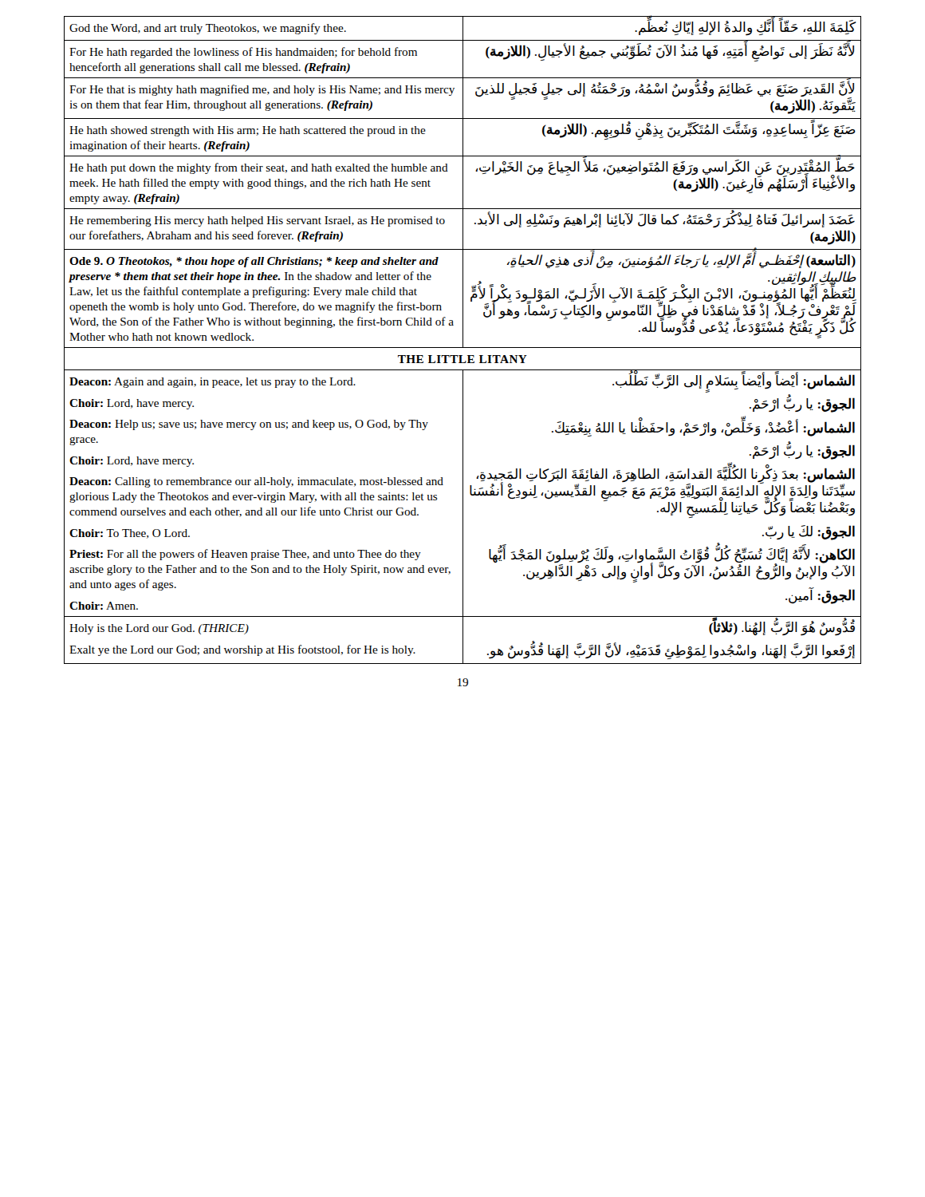| God the Word, and art truly Theotokos, we magnify thee. | كَلِمَةَ اللهِ، حَقّاً أَنَّكِ والدةُ الإلهِ إيّاكِ نُعظِّم. |
| For He hath regarded the lowliness of His handmaiden; for behold from henceforth all generations shall call me blessed. (Refrain) | لأَنَّهُ نَظَرَ إلى تَواضُعِ أَمَتِهِ، فَها مُنذُ الآنَ تُطَوِّبُني جميعُ الأجيالِ. (اللازمة) |
| For He that is mighty hath magnified me, and holy is His Name; and His mercy is on them that fear Him, throughout all generations. (Refrain) | لأَنَّ القَديرَ صَنَعَ بي عَظائِمَ وقُدُّوسٌ اسْمُهُ، ورَحْمَتُهُ إلى جيلٍ فَجيلٍ للذينَ يَتَّقونَهُ. (اللازمة) |
| He hath showed strength with His arm; He hath scattered the proud in the imagination of their hearts. (Refrain) | صَنَعَ عِزّاً بِساعِدِهِ، وَشَتَّتَ المُتَكَبِّرينَ بِذِهْنِ قُلوبِهِم. (اللازمة) |
| He hath put down the mighty from their seat, and hath exalted the humble and meek. He hath filled the empty with good things, and the rich hath He sent empty away. (Refrain) | حَطَّ المُقْتَدِرينَ عَنِ الكَراسي ورَفَعَ المُتَواضِعينَ، مَلأَ الجِياعَ مِنَ الخَيْراتِ، والأغْنِياءَ أَرْسَلَهُم فارِغينَ. (اللازمة) |
| He remembering His mercy hath helped His servant Israel, as He promised to our forefathers, Abraham and his seed forever. (Refrain) | عَضَدَ إسرائيلَ فَتاهُ لِيذْكُرَ رَحْمَتَهُ، كما قالَ لآبائِنا إبْراهيمَ ونَسْلِهِ إلى الأبد. (اللازمة) |
| Ode 9. O Theotokos, * thou hope of all Christians; * keep and shelter and preserve * them that set their hope in thee. In the shadow and letter of the Law, let us the faithful contemplate a prefiguring: Every male child that openeth the womb is holy unto God. Therefore, do we magnify the first-born Word, the Son of the Father Who is without beginning, the first-born Child of a Mother who hath not known wedlock. | (التاسعة) إحْفَظـي أُمَّ الإلهِ، يا رَجاءَ المُؤمنينَ، مِنْ أَذى هذِي الحياةِ، طالبيكِ الواثِقين. لِنُعَظِّمْ أَيُّها المُؤمِنـونَ، الابْـنَ البِكْـرَ كَلِمَـةَ الآبِ الأَزَلـيّ، المَوْلـودَ بِكْراً لأُمٍّ لَمْ تَعْرِفْ رَجُـلاً، إذْ قَدْ شاهَدْنا في ظِلِّ النّاموسِ والكِتابِ رَسْماً، وهو أَنَّ كُلَّ ذَكَرٍ يَفْتَحُ مُسْتَوْدَعاً، يُدْعى قُدُّوساً لله. |
| THE LITTLE LITANY |
| Deacon: Again and again, in peace, let us pray to the Lord. Choir: Lord, have mercy. Deacon: Help us; save us; have mercy on us; and keep us, O God, by Thy grace. Choir: Lord, have mercy. Deacon: Calling to remembrance our all-holy, immaculate, most-blessed and glorious Lady the Theotokos and ever-virgin Mary, with all the saints: let us commend ourselves and each other, and all our life unto Christ our God. Choir: To Thee, O Lord. Priest: For all the powers of Heaven praise Thee, and unto Thee do they ascribe glory to the Father and to the Son and to the Holy Spirit, now and ever, and unto ages of ages. Choir: Amen. | الشماس: أيْضاً وأيْضاً بِسَلامٍ إلى الرَّبِّ نَطْلُب. الجوق: يا ربُّ ارْحَمْ. الشماس: أعْضُدْ، وَخَلِّصْ، وارْحَمْ، واحفَظْنا يا اللهُ بِنِعْمَتِكَ. الجوق: يا ربُّ ارْحَمْ. الشماس: بعدَ ذِكْرِنا الكُلِّيَّةَ القداسَةِ، الطاهِرَةَ، الفائِقَةَ البَرَكاتِ المَجيدةِ، سيِّدَتَنا والِدَةَ الإلهِ الدائِمَةَ البَتولِيَّةِ مَرْيَمَ مَعَ جَميعِ القدِّيسين، لِنودِعْ أنفُسَنا وبَعْضُنا بَعْضاً وَكُلَّ حَياتِنا لِلْمَسيحِ الإله. الجوق: لكَ يا ربّ. الكاهن: لأَنَّهُ إيَّاكَ تُسَبِّحُ كُلُّ قُوَّاتُ السَّماواتِ، ولَكَ يُرْسِلونَ المَجْدَ أَيُّها الآبُ والإبنُ والرُّوحُ القُدُسُ، الآنَ وكلَّ أوانٍ وإلى دَهْرِ الدَّاهِرين. الجوق: آمين. |
| Holy is the Lord our God. (THRICE) Exalt ye the Lord our God; and worship at His footstool, for He is holy. | قُدُّوسٌ هُوَ الرَّبُّ إلهُنا. (ثلاثاً) إرْفَعوا الرَّبَّ إلهَنا، واسْجُدوا لِمَوْطِئِ قَدَمَيْهِ، لأنَّ الرَّبَّ إلهَنا قُدُّوسٌ هو. |
19